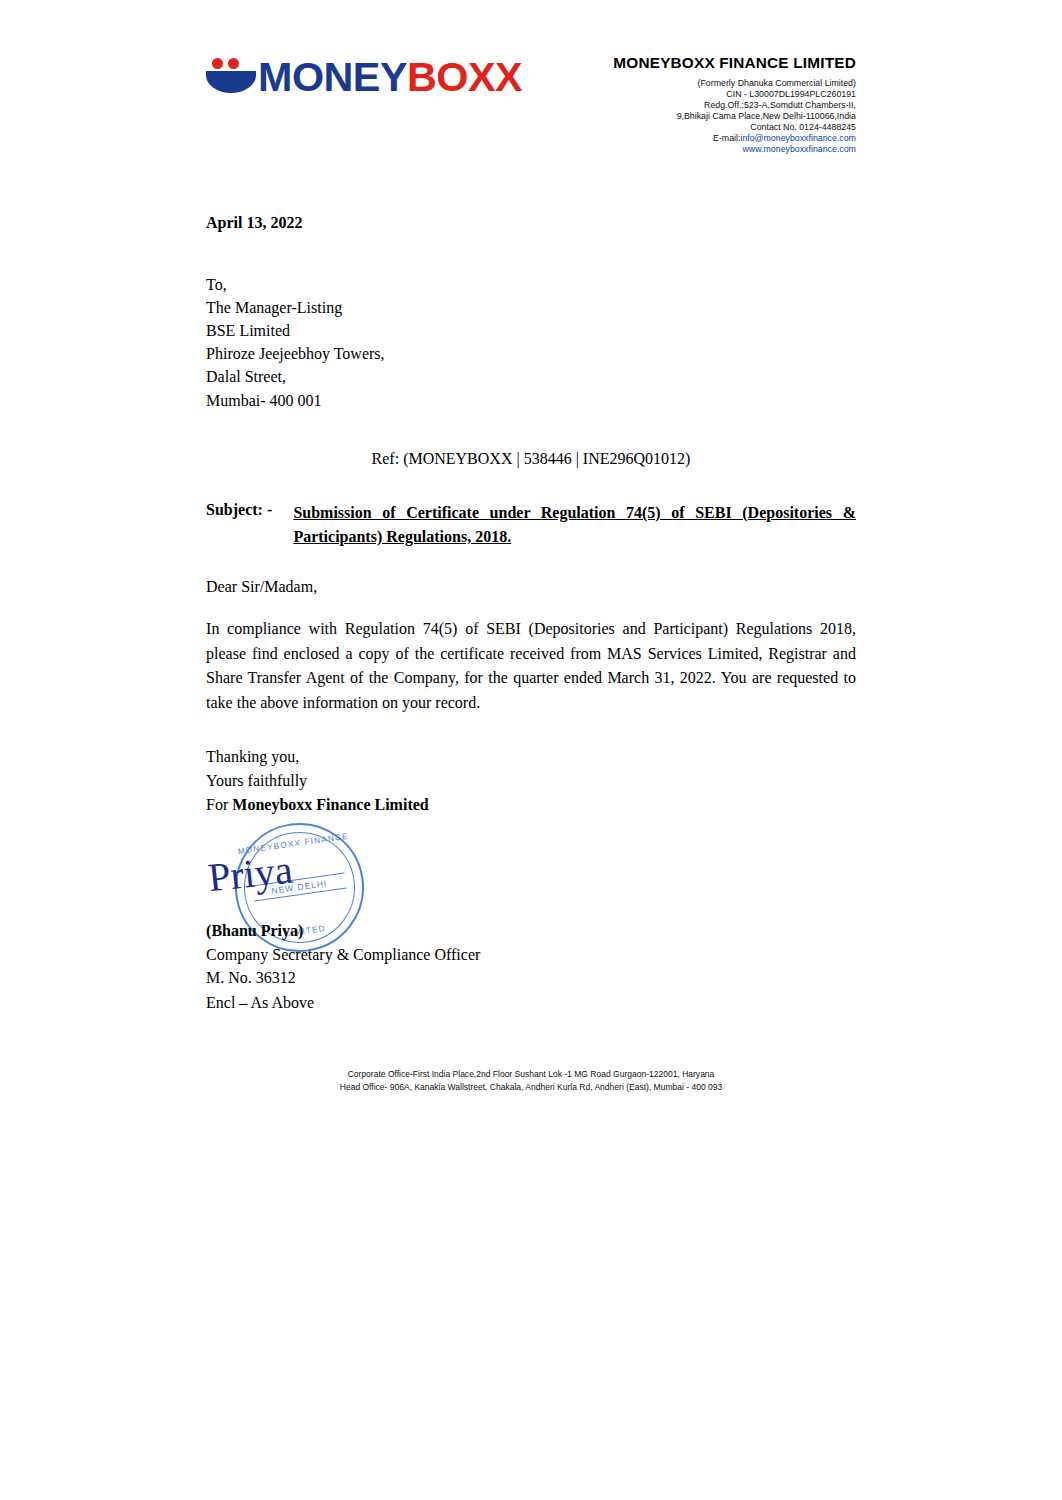MONEY BOXX
MONEYBOXX FINANCE LIMITED
(Formerly Dhanuka Commercial Limited)
CIN - L30007DL1994PLC260191
Redg.Off.:523-A,Somdutt Chambers-II,
9,Bhikaji Cama Place,New Delhi-110066,India
Contact No. 0124-4488245
E-mail:info@moneyboxxfinance.com
www.moneyboxxfinance.com
April 13, 2022
To,
The Manager-Listing
BSE Limited
Phiroze Jeejeebhoy Towers,
Dalal Street,
Mumbai- 400 001
Ref: (MONEYBOXX | 538446 | INE296Q01012)
Subject: -
Submission of Certificate under Regulation 74(5) of SEBI (Depositories & Participants) Regulations, 2018.
Dear Sir/Madam,
In compliance with Regulation 74(5) of SEBI (Depositories and Participant) Regulations 2018, please find enclosed a copy of the certificate received from MAS Services Limited, Registrar and Share Transfer Agent of the Company, for the quarter ended March 31, 2022. You are requested to take the above information on your record.
Thanking you,
Yours faithfully
For Moneyboxx Finance Limited
MONEYBOXX FINANCE
NEW DELHI
LIMITED
Priya
(Bhanu Priya)
Company Secretary & Compliance Officer
M. No. 36312
Encl – As Above
Corporate Office-First India Place,2nd Floor Sushant Lok -1 MG Road Gurgaon-122001, Haryana
Head Office- 906A, Kanakia Wallstreet, Chakala, Andheri Kurla Rd, Andheri (East), Mumbai - 400 093